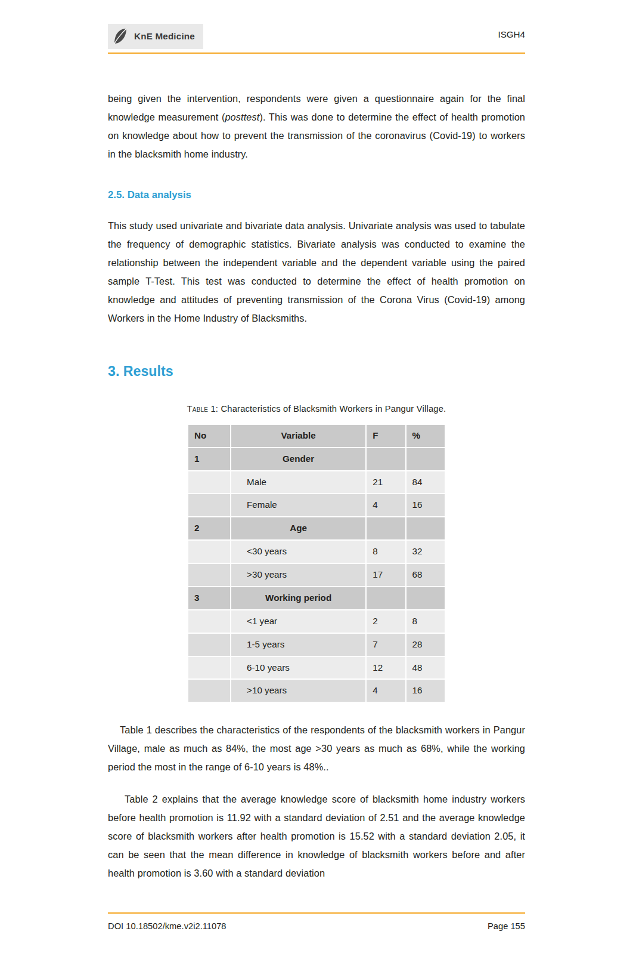KnE Medicine
ISGH4
being given the intervention, respondents were given a questionnaire again for the final knowledge measurement (posttest). This was done to determine the effect of health promotion on knowledge about how to prevent the transmission of the coronavirus (Covid-19) to workers in the blacksmith home industry.
2.5. Data analysis
This study used univariate and bivariate data analysis. Univariate analysis was used to tabulate the frequency of demographic statistics. Bivariate analysis was conducted to examine the relationship between the independent variable and the dependent variable using the paired sample T-Test. This test was conducted to determine the effect of health promotion on knowledge and attitudes of preventing transmission of the Corona Virus (Covid-19) among Workers in the Home Industry of Blacksmiths.
3. Results
Table 1: Characteristics of Blacksmith Workers in Pangur Village.
| No | Variable | F | % |
| --- | --- | --- | --- |
| 1 | Gender | | |
| | Male | 21 | 84 |
| | Female | 4 | 16 |
| 2 | Age | | |
| | <30 years | 8 | 32 |
| | >30 years | 17 | 68 |
| 3 | Working period | | |
| | <1 year | 2 | 8 |
| | 1-5 years | 7 | 28 |
| | 6-10 years | 12 | 48 |
| | >10 years | 4 | 16 |
Table 1 describes the characteristics of the respondents of the blacksmith workers in Pangur Village, male as much as 84%, the most age >30 years as much as 68%, while the working period the most in the range of 6-10 years is 48%..
Table 2 explains that the average knowledge score of blacksmith home industry workers before health promotion is 11.92 with a standard deviation of 2.51 and the average knowledge score of blacksmith workers after health promotion is 15.52 with a standard deviation 2.05, it can be seen that the mean difference in knowledge of blacksmith workers before and after health promotion is 3.60 with a standard deviation
DOI 10.18502/kme.v2i2.11078
Page 155